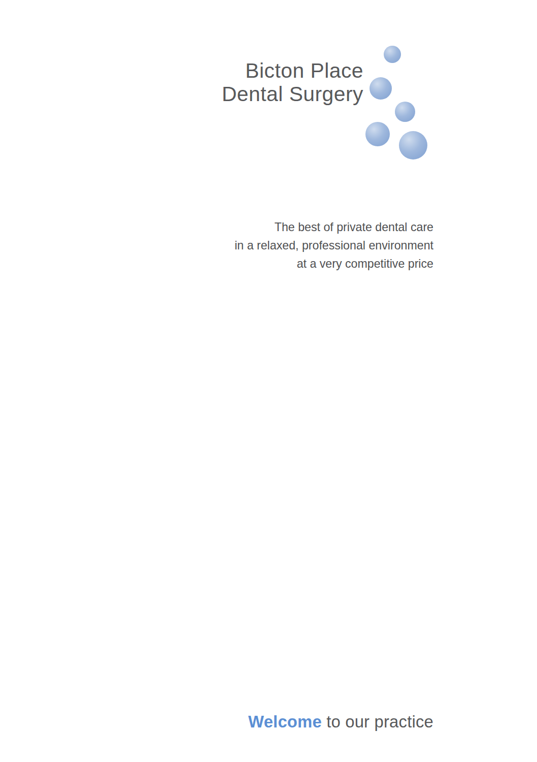Bicton Place Dental Surgery
The best of private dental care
in a relaxed, professional environment
at a very competitive price
Welcome to our practice